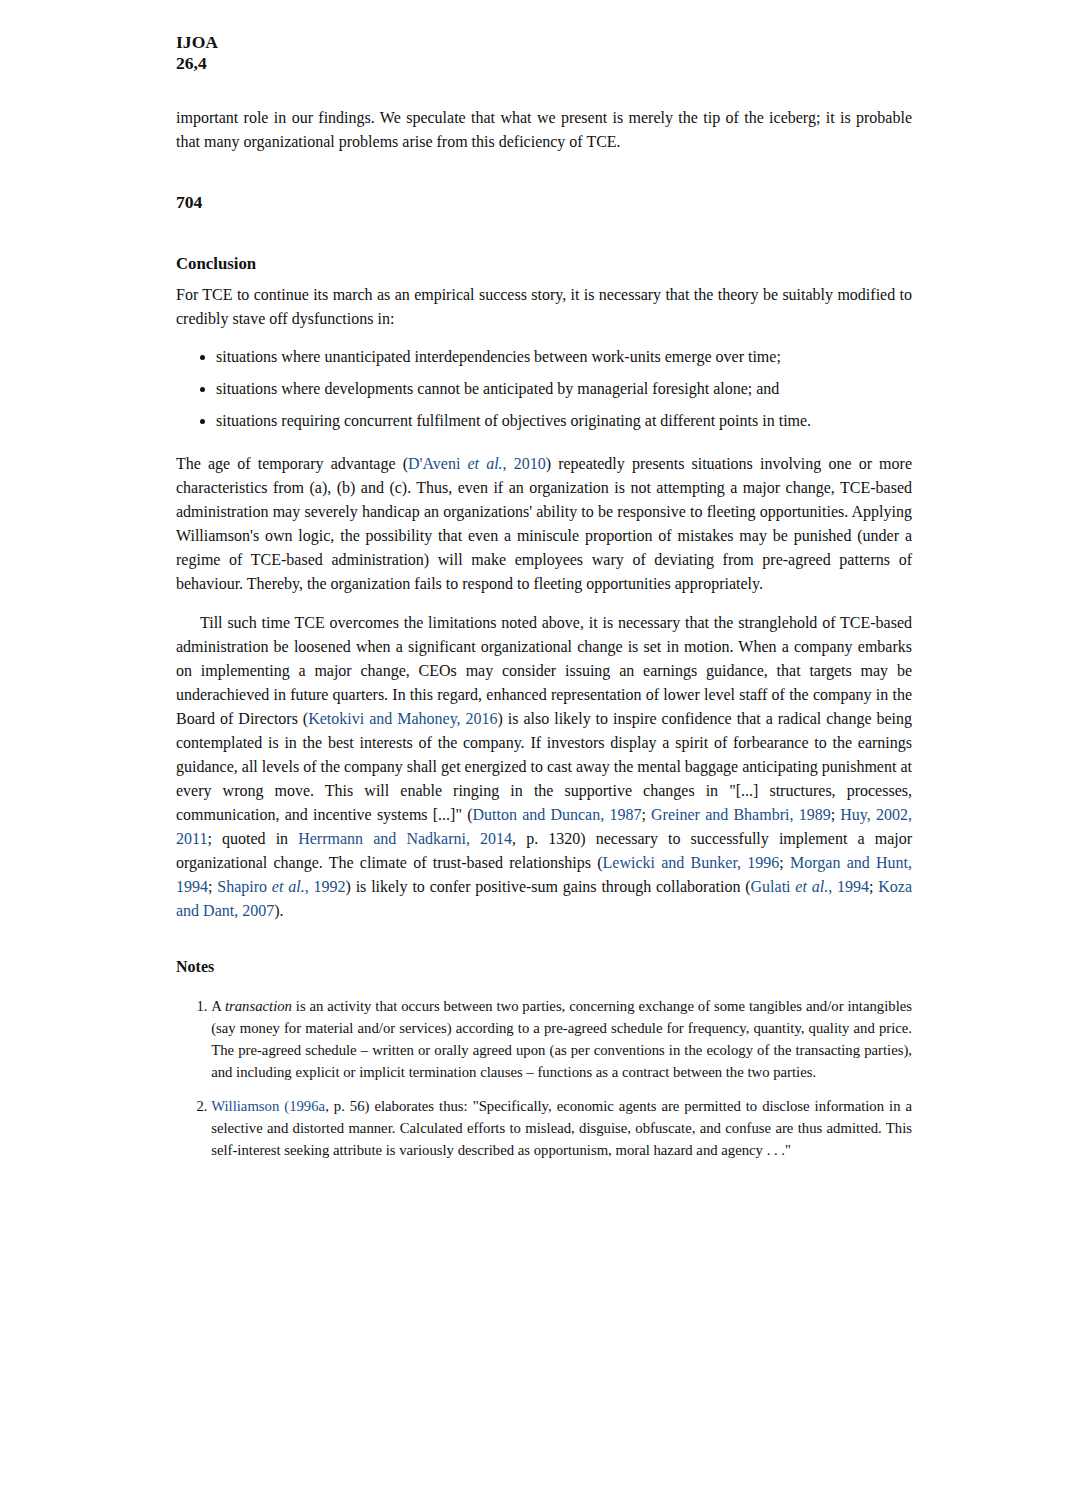IJOA
26,4
important role in our findings. We speculate that what we present is merely the tip of the iceberg; it is probable that many organizational problems arise from this deficiency of TCE.
704
Conclusion
For TCE to continue its march as an empirical success story, it is necessary that the theory be suitably modified to credibly stave off dysfunctions in:
situations where unanticipated interdependencies between work-units emerge over time;
situations where developments cannot be anticipated by managerial foresight alone; and
situations requiring concurrent fulfilment of objectives originating at different points in time.
The age of temporary advantage (D'Aveni et al., 2010) repeatedly presents situations involving one or more characteristics from (a), (b) and (c). Thus, even if an organization is not attempting a major change, TCE-based administration may severely handicap an organizations' ability to be responsive to fleeting opportunities. Applying Williamson's own logic, the possibility that even a miniscule proportion of mistakes may be punished (under a regime of TCE-based administration) will make employees wary of deviating from pre-agreed patterns of behaviour. Thereby, the organization fails to respond to fleeting opportunities appropriately.
Till such time TCE overcomes the limitations noted above, it is necessary that the stranglehold of TCE-based administration be loosened when a significant organizational change is set in motion. When a company embarks on implementing a major change, CEOs may consider issuing an earnings guidance, that targets may be underachieved in future quarters. In this regard, enhanced representation of lower level staff of the company in the Board of Directors (Ketokivi and Mahoney, 2016) is also likely to inspire confidence that a radical change being contemplated is in the best interests of the company. If investors display a spirit of forbearance to the earnings guidance, all levels of the company shall get energized to cast away the mental baggage anticipating punishment at every wrong move. This will enable ringing in the supportive changes in "[...] structures, processes, communication, and incentive systems [...]" (Dutton and Duncan, 1987; Greiner and Bhambri, 1989; Huy, 2002, 2011; quoted in Herrmann and Nadkarni, 2014, p. 1320) necessary to successfully implement a major organizational change. The climate of trust-based relationships (Lewicki and Bunker, 1996; Morgan and Hunt, 1994; Shapiro et al., 1992) is likely to confer positive-sum gains through collaboration (Gulati et al., 1994; Koza and Dant, 2007).
Notes
A transaction is an activity that occurs between two parties, concerning exchange of some tangibles and/or intangibles (say money for material and/or services) according to a pre-agreed schedule for frequency, quantity, quality and price. The pre-agreed schedule – written or orally agreed upon (as per conventions in the ecology of the transacting parties), and including explicit or implicit termination clauses – functions as a contract between the two parties.
Williamson (1996a, p. 56) elaborates thus: "Specifically, economic agents are permitted to disclose information in a selective and distorted manner. Calculated efforts to mislead, disguise, obfuscate, and confuse are thus admitted. This self-interest seeking attribute is variously described as opportunism, moral hazard and agency . . ."